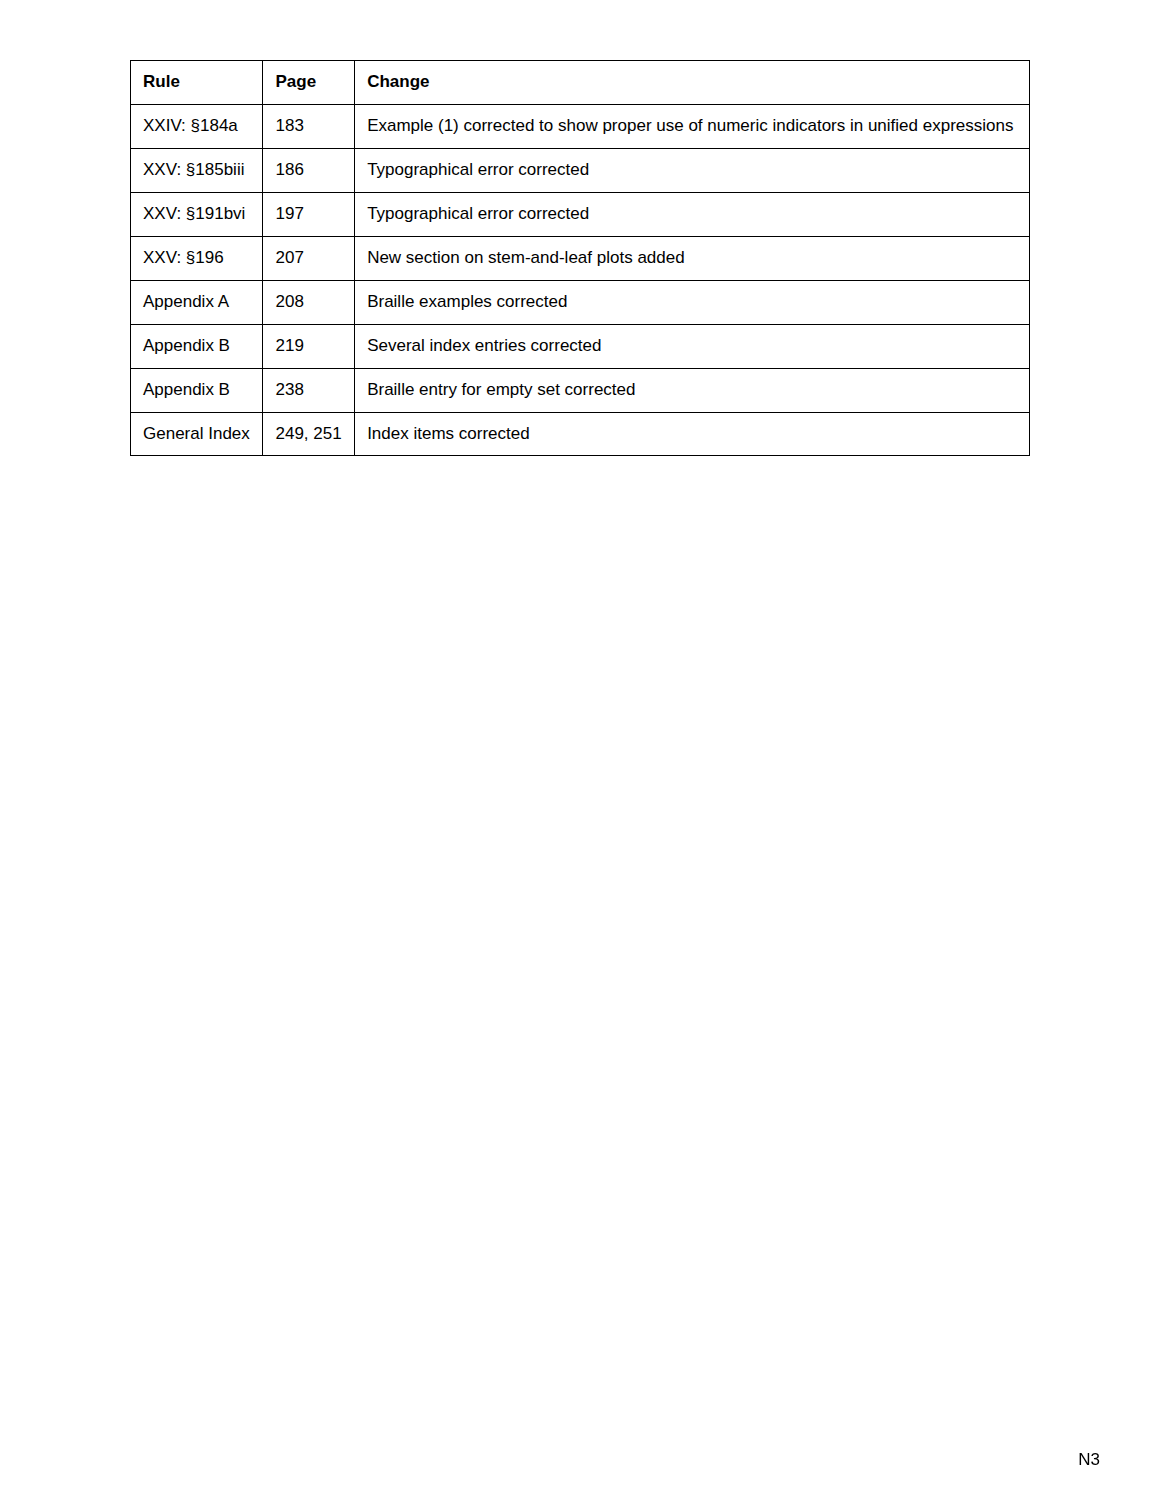| Rule | Page | Change |
| --- | --- | --- |
| XXIV: §184a | 183 | Example (1) corrected to show proper use of numeric indicators in unified expressions |
| XXV: §185biii | 186 | Typographical error corrected |
| XXV: §191bvi | 197 | Typographical error corrected |
| XXV: §196 | 207 | New section on stem-and-leaf plots added |
| Appendix A | 208 | Braille examples corrected |
| Appendix B | 219 | Several index entries corrected |
| Appendix B | 238 | Braille entry for empty set corrected |
| General Index | 249, 251 | Index items corrected |
N3